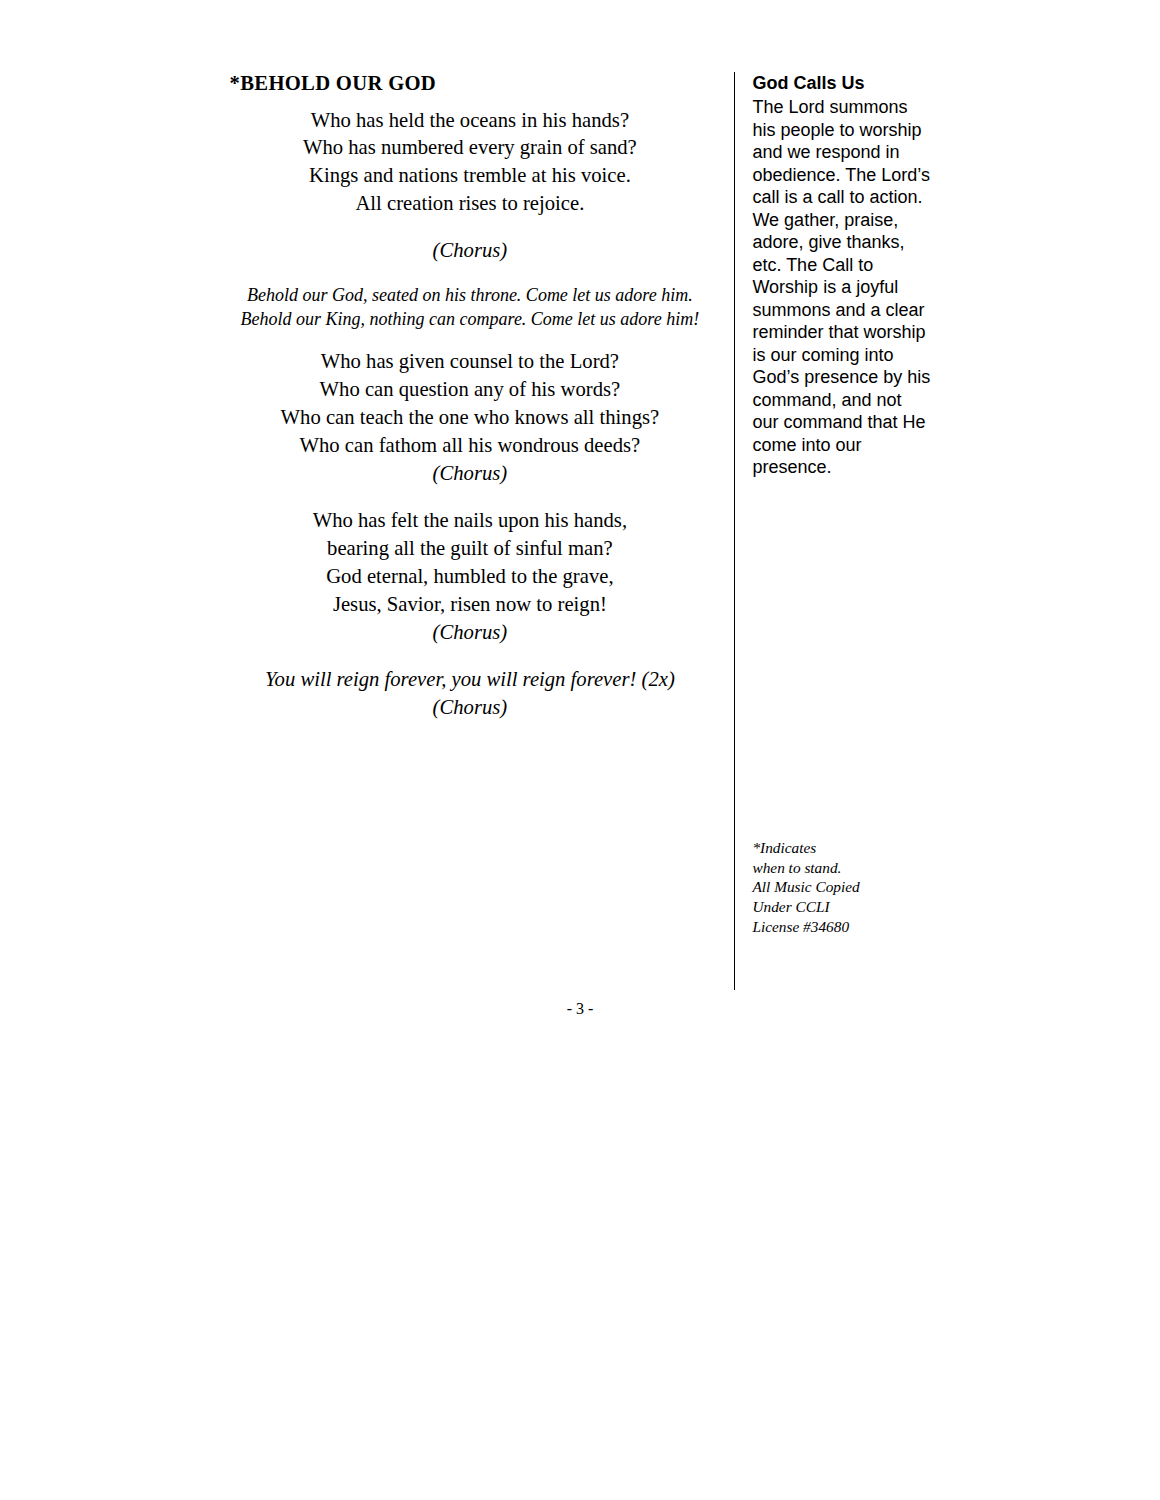*BEHOLD OUR GOD
Who has held the oceans in his hands?
Who has numbered every grain of sand?
Kings and nations tremble at his voice.
All creation rises to rejoice.
(Chorus)
Behold our God, seated on his throne. Come let us adore him.
Behold our King, nothing can compare. Come let us adore him!
Who has given counsel to the Lord?
Who can question any of his words?
Who can teach the one who knows all things?
Who can fathom all his wondrous deeds?
(Chorus)
Who has felt the nails upon his hands,
bearing all the guilt of sinful man?
God eternal, humbled to the grave,
Jesus, Savior, risen now to reign!
(Chorus)
You will reign forever, you will reign forever! (2x)
(Chorus)
God Calls Us
The Lord summons his people to worship and we respond in obedience. The Lord’s call is a call to action. We gather, praise, adore, give thanks, etc. The Call to Worship is a joyful summons and a clear reminder that worship is our coming into God’s presence by his command, and not our command that He come into our presence.
*Indicates
when to stand.
All Music Copied
Under CCLI
License #34680
- 3 -